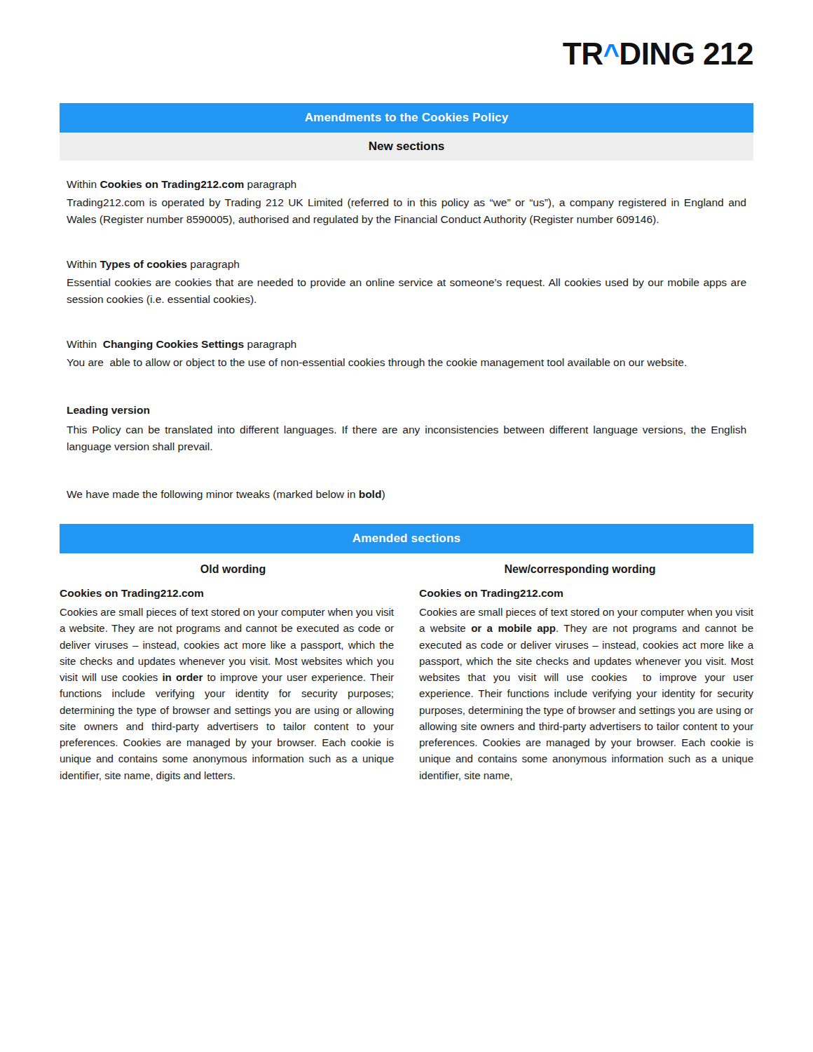TR^DING 212
Amendments to the Cookies Policy
New sections
Within Cookies on Trading212.com paragraph
Trading212.com is operated by Trading 212 UK Limited (referred to in this policy as “we” or “us”), a company registered in England and Wales (Register number 8590005), authorised and regulated by the Financial Conduct Authority (Register number 609146).
Within Types of cookies paragraph
Essential cookies are cookies that are needed to provide an online service at someone’s request. All cookies used by our mobile apps are session cookies (i.e. essential cookies).
Within Changing Cookies Settings paragraph
You are able to allow or object to the use of non-essential cookies through the cookie management tool available on our website.
Leading version
This Policy can be translated into different languages. If there are any inconsistencies between different language versions, the English language version shall prevail.
We have made the following minor tweaks (marked below in bold)
Amended sections
| Old wording | New/corresponding wording |
| --- | --- |
| Cookies on Trading212.com Cookies are small pieces of text stored on your computer when you visit a website. They are not programs and cannot be executed as code or deliver viruses – instead, cookies act more like a passport, which the site checks and updates whenever you visit. Most websites which you visit will use cookies in order to improve your user experience. Their functions include verifying your identity for security purposes; determining the type of browser and settings you are using or allowing site owners and third-party advertisers to tailor content to your preferences. Cookies are managed by your browser. Each cookie is unique and contains some anonymous information such as a unique identifier, site name, digits and letters. | Cookies on Trading212.com Cookies are small pieces of text stored on your computer when you visit a website or a mobile app . They are not programs and cannot be executed as code or deliver viruses – instead, cookies act more like a passport, which the site checks and updates whenever you visit. Most websites that you visit will use cookies to improve your user experience. Their functions include verifying your identity for security purposes, determining the type of browser and settings you are using or allowing site owners and third-party advertisers to tailor content to your preferences. Cookies are managed by your browser. Each cookie is unique and contains some anonymous information such as a unique identifier, site name, |